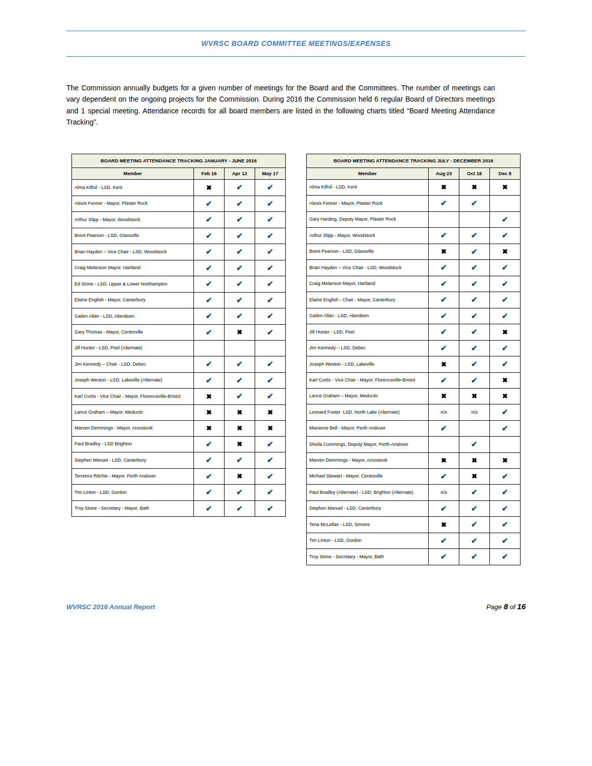WVRSC BOARD COMMITTEE MEETINGS/EXPENSES
The Commission annually budgets for a given number of meetings for the Board and the Committees. The number of meetings can vary dependent on the ongoing projects for the Commission. During 2016 the Commission held 6 regular Board of Directors meetings and 1 special meeting. Attendance records for all board members are listed in the following charts titled “Board Meeting Attendance Tracking”.
BOARD MEETING ATTENDANCE TRACKING JANUARY - JUNE 2016
| Member | Feb 16 | Apr 12 | May 17 |
| --- | --- | --- | --- |
| Alma Kilfoil - LSD, Kent | ✖ | ✔ | ✔ |
| Alexis Fenner - Mayor, Plaster Rock | ✔ | ✔ | ✔ |
| Arthur Slipp - Mayor, Woodstock | ✔ | ✔ | ✔ |
| Brent Pearson - LSD, Glassville | ✔ | ✔ | ✔ |
| Brian Hayden – Vice Chair - LSD, Woodstock | ✔ | ✔ | ✔ |
| Craig Melanson Mayor, Hartland | ✔ | ✔ | ✔ |
| Ed Stone - LSD, Upper & Lower Northampton | ✔ | ✔ | ✔ |
| Elaine English - Mayor, Canterbury | ✔ | ✔ | ✔ |
| Gailen Allan - LSD, Aberdeen | ✔ | ✔ | ✔ |
| Gary Thomas - Mayor, Centreville | ✔ | ✖ | ✔ |
| Jill Hunter - LSD, Peel (Alternate) | | | |
| Jim Kennedy – Chair - LSD, Debec | ✔ | ✔ | ✔ |
| Joseph Weston - LSD, Lakeville (Alternate) | ✔ | ✔ | ✔ |
| Karl Curtis - Vice Chair - Mayor, Florenceville-Bristol | ✖ | ✔ | ✔ |
| Lance Graham – Mayor, Meductic | ✖ | ✖ | ✖ |
| Marven Demmings - Mayor, Aroostook | ✖ | ✖ | ✖ |
| Paul Bradley - LSD Brighton | ✔ | ✖ | ✔ |
| Stephen Manuel - LSD, Canterbury | ✔ | ✔ | ✔ |
| Terrence Ritchie - Mayor, Perth Andover | ✔ | ✖ | ✔ |
| Tim Linton - LSD, Gordon | ✔ | ✔ | ✔ |
| Troy Stone - Secretary - Mayor, Bath | ✔ | ✔ | ✔ |
BOARD MEETING ATTENDANCE TRACKING JULY - DECEMBER 2016
| Member | Aug 23 | Oct 18 | Dec 8 |
| --- | --- | --- | --- |
| Alma Kilfoil - LSD, Kent | ✖ | ✖ | ✖ |
| Alexis Fenner - Mayor, Plaster Rock | ✔ | ✔ | |
| Gary Harding, Deputy Mayor, Plaster Rock | | | ✔ |
| Arthur Slipp - Mayor, Woodstock | ✔ | ✔ | ✔ |
| Brent Pearson - LSD, Glassville | ✖ | ✔ | ✖ |
| Brian Hayden – Vice Chair - LSD, Woodstock | ✔ | ✔ | ✔ |
| Craig Melanson Mayor, Hartland | ✔ | ✔ | ✔ |
| Elaine English - Chair - Mayor, Canterbury | ✔ | ✔ | ✔ |
| Gailen Allan - LSD, Aberdeen | ✔ | ✔ | ✔ |
| Jill Hunter - LSD, Peel | ✔ | ✔ | ✖ |
| Jim Kennedy – LSD, Debec | ✔ | ✔ | ✔ |
| Joseph Weston - LSD, Lakeville | ✖ | ✔ | ✔ |
| Karl Curtis - Vice Chair - Mayor, Florenceville-Bristol | ✔ | ✔ | ✖ |
| Lance Graham – Mayor, Meductic | ✖ | ✖ | ✖ |
| Leonard Foster LSD, North Lake (Alternate) | n/a | n/a | ✔ |
| Marianne Bell - Mayor, Perth Andover | ✔ | | ✔ |
| Sheila Cummings, Deputy Mayor, Perth-Andover | | ✔ | |
| Marven Demmings - Mayor, Aroostook | ✖ | ✖ | ✖ |
| Michael Stewart - Mayor, Centreville | ✔ | ✖ | ✔ |
| Paul Bradley (Alternate) - LSD, Brighton (Alternate) | n/a | ✔ | ✔ |
| Stephen Manuel - LSD, Canterbury | ✔ | ✔ | ✔ |
| Tena McLellan - LSD, Simons | ✖ | ✔ | ✔ |
| Tim Linton - LSD, Gordon | ✔ | ✔ | ✔ |
| Troy Stone - Secretary - Mayor, Bath | ✔ | ✔ | ✔ |
WVRSC 2016 Annual Report
Page 8 of 16